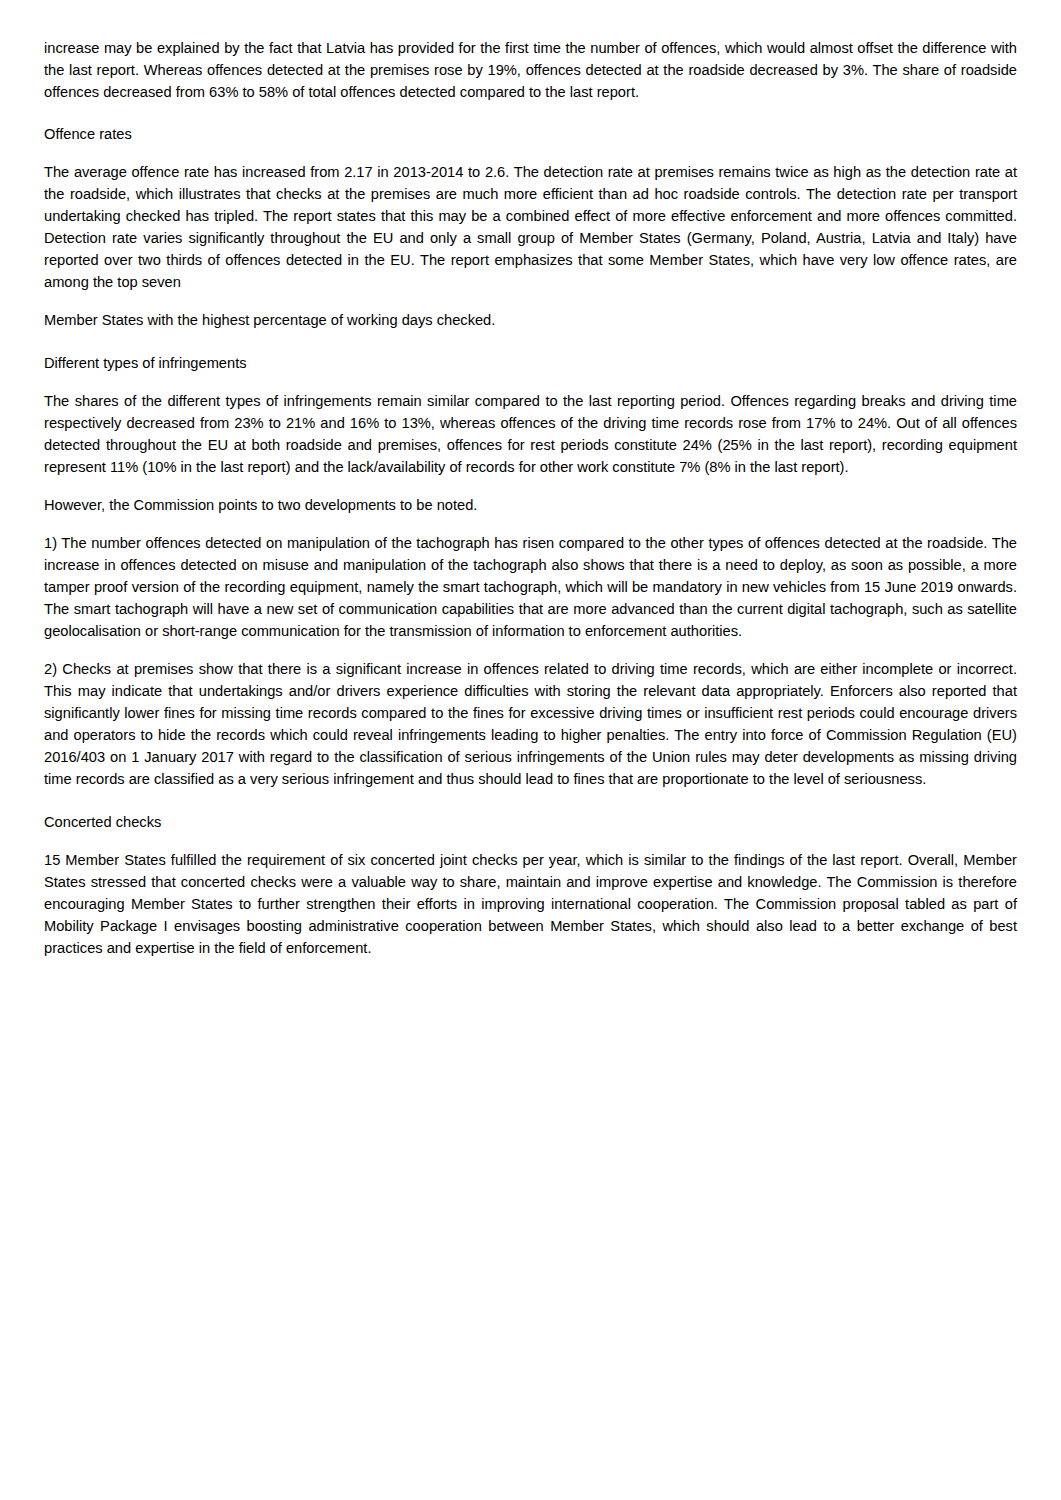increase may be explained by the fact that Latvia has provided for the first time the number of offences, which would almost offset the difference with the last report. Whereas offences detected at the premises rose by 19%, offences detected at the roadside decreased by 3%. The share of roadside offences decreased from 63% to 58% of total offences detected compared to the last report.
Offence rates
The average offence rate has increased from 2.17 in 2013-2014 to 2.6. The detection rate at premises remains twice as high as the detection rate at the roadside, which illustrates that checks at the premises are much more efficient than ad hoc roadside controls. The detection rate per transport undertaking checked has tripled. The report states that this may be a combined effect of more effective enforcement and more offences committed. Detection rate varies significantly throughout the EU and only a small group of Member States (Germany, Poland, Austria, Latvia and Italy) have reported over two thirds of offences detected in the EU. The report emphasizes that some Member States, which have very low offence rates, are among the top seven
Member States with the highest percentage of working days checked.
Different types of infringements
The shares of the different types of infringements remain similar compared to the last reporting period. Offences regarding breaks and driving time respectively decreased from 23% to 21% and 16% to 13%, whereas offences of the driving time records rose from 17% to 24%. Out of all offences detected throughout the EU at both roadside and premises, offences for rest periods constitute 24% (25% in the last report), recording equipment represent 11% (10% in the last report) and the lack/availability of records for other work constitute 7% (8% in the last report).
However, the Commission points to two developments to be noted.
1) The number offences detected on manipulation of the tachograph has risen compared to the other types of offences detected at the roadside. The increase in offences detected on misuse and manipulation of the tachograph also shows that there is a need to deploy, as soon as possible, a more tamper proof version of the recording equipment, namely the smart tachograph, which will be mandatory in new vehicles from 15 June 2019 onwards. The smart tachograph will have a new set of communication capabilities that are more advanced than the current digital tachograph, such as satellite geolocalisation or short-range communication for the transmission of information to enforcement authorities.
2) Checks at premises show that there is a significant increase in offences related to driving time records, which are either incomplete or incorrect. This may indicate that undertakings and/or drivers experience difficulties with storing the relevant data appropriately. Enforcers also reported that significantly lower fines for missing time records compared to the fines for excessive driving times or insufficient rest periods could encourage drivers and operators to hide the records which could reveal infringements leading to higher penalties. The entry into force of Commission Regulation (EU) 2016/403 on 1 January 2017 with regard to the classification of serious infringements of the Union rules may deter developments as missing driving time records are classified as a very serious infringement and thus should lead to fines that are proportionate to the level of seriousness.
Concerted checks
15 Member States fulfilled the requirement of six concerted joint checks per year, which is similar to the findings of the last report. Overall, Member States stressed that concerted checks were a valuable way to share, maintain and improve expertise and knowledge. The Commission is therefore encouraging Member States to further strengthen their efforts in improving international cooperation. The Commission proposal tabled as part of Mobility Package I envisages boosting administrative cooperation between Member States, which should also lead to a better exchange of best practices and expertise in the field of enforcement.